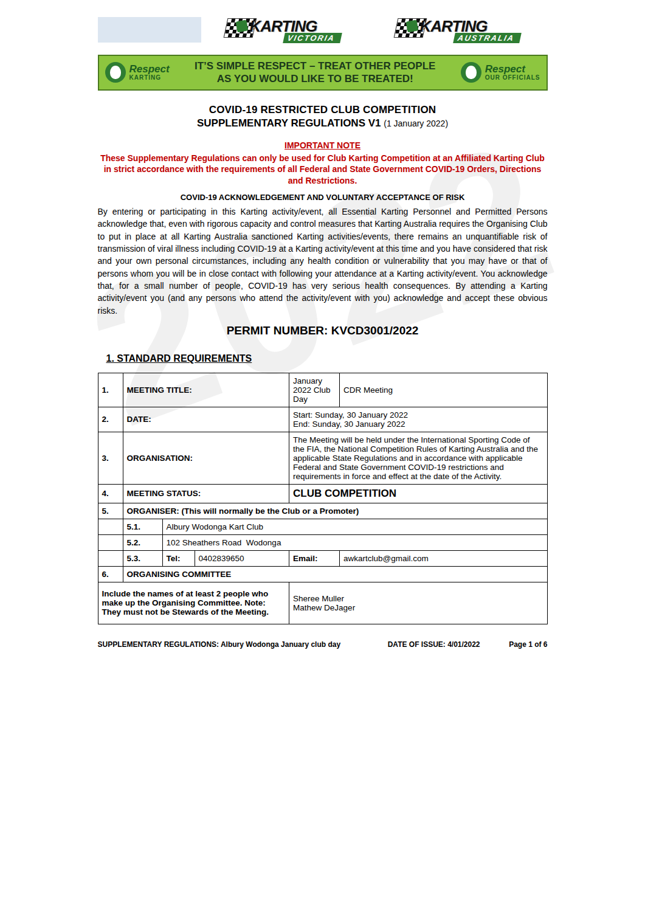2022
KARTING VICTORIA
KARTING AUSTRALIA
Respect
KARTING
IT’S SIMPLE RESPECT – TREAT OTHER PEOPLE
AS YOU WOULD LIKE TO BE TREATED!
Respect
OUR OFFICIALS
COVID-19 RESTRICTED CLUB COMPETITION
SUPPLEMENTARY REGULATIONS V1 (1 January 2022)
IMPORTANT NOTE
These Supplementary Regulations can only be used for Club Karting Competition at an Affiliated Karting Club in strict accordance with the requirements of all Federal and State Government COVID-19 Orders, Directions and Restrictions.
COVID-19 ACKNOWLEDGEMENT AND VOLUNTARY ACCEPTANCE OF RISK
By entering or participating in this Karting activity/event, all Essential Karting Personnel and Permitted Persons acknowledge that, even with rigorous capacity and control measures that Karting Australia requires the Organising Club to put in place at all Karting Australia sanctioned Karting activities/events, there remains an unquantifiable risk of transmission of viral illness including COVID-19 at a Karting activity/event at this time and you have considered that risk and your own personal circumstances, including any health condition or vulnerability that you may have or that of persons whom you will be in close contact with following your attendance at a Karting activity/event. You acknowledge that, for a small number of people, COVID-19 has very serious health consequences. By attending a Karting activity/event you (and any persons who attend the activity/event with you) acknowledge and accept these obvious risks.
PERMIT NUMBER: KVCD3001/2022
1. STANDARD REQUIREMENTS
| 1. | MEETING TITLE: | January 2022 Club Day | CDR Meeting |
| 2. | DATE: | Start: Sunday, 30 January 2022 End: Sunday, 30 January 2022 |
| 3. | ORGANISATION: | The Meeting will be held under the International Sporting Code of the FIA, the National Competition Rules of Karting Australia and the applicable State Regulations and in accordance with applicable Federal and State Government COVID-19 restrictions and requirements in force and effect at the date of the Activity. |
| 4. | MEETING STATUS: | CLUB COMPETITION |
| 5. | ORGANISER: (This will normally be the Club or a Promoter) |
| | 5.1. | Albury Wodonga Kart Club |
| | 5.2. | 102 Sheathers Road Wodonga |
| | 5.3. | Tel: | 0402839650 | Email: | awkartclub@gmail.com |
| 6. | ORGANISING COMMITTEE |
| Include the names of at least 2 people who make up the Organising Committee. Note: They must not be Stewards of the Meeting. | Sheree Muller Mathew DeJager |
SUPPLEMENTARY REGULATIONS: Albury Wodonga January club day
DATE OF ISSUE: 4/01/2022
Page 1 of 6